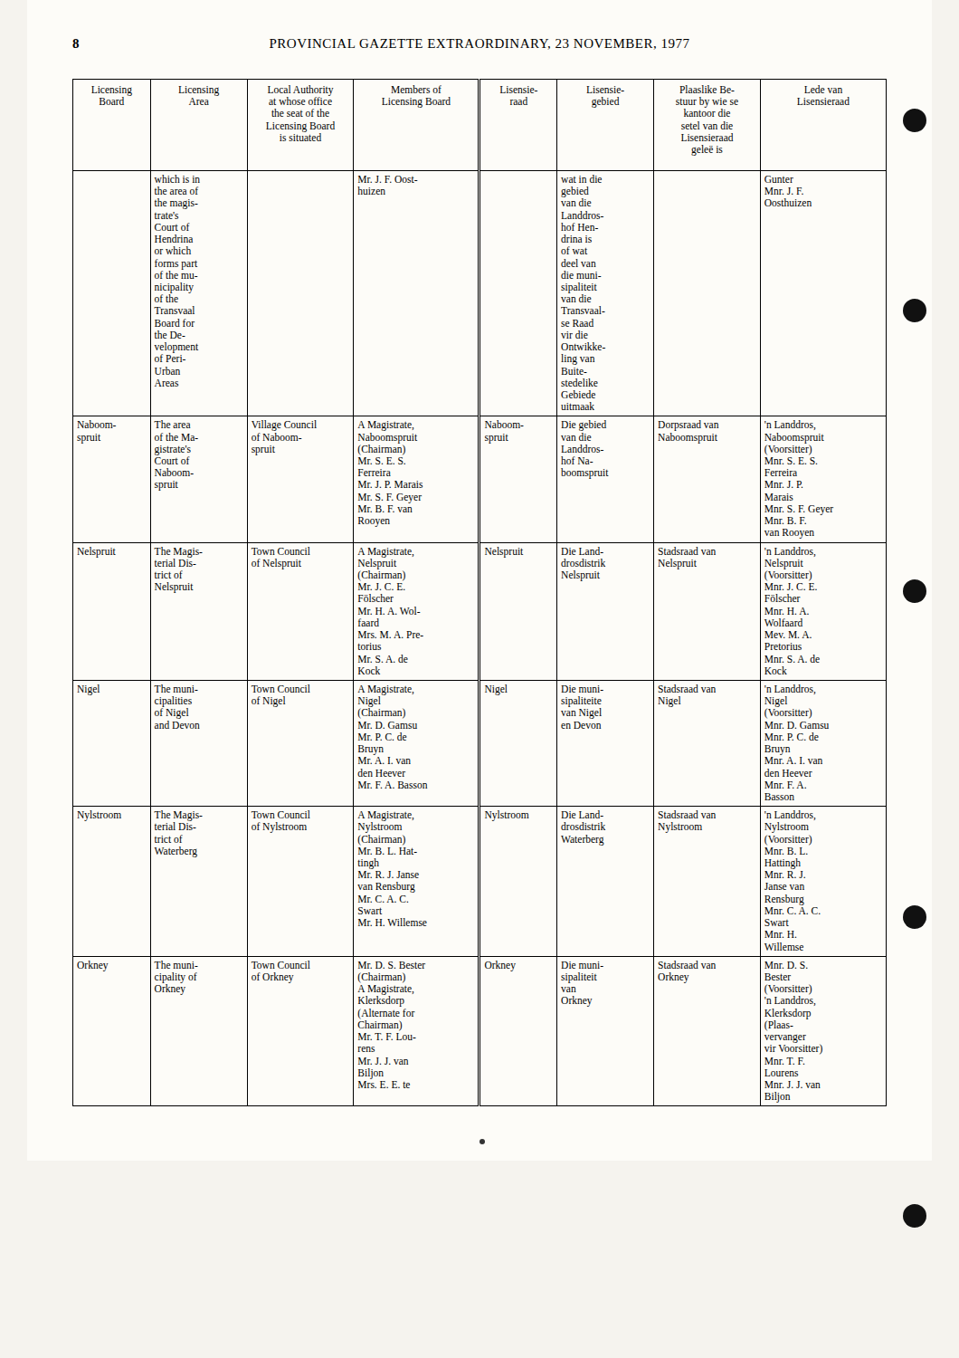8
Provincial Gazette Extraordinary, 23 November, 1977
| Licensing Board | Licensing Area | Local Authority at whose office the seat of the Licensing Board is situated | Members of Licensing Board | Lisensie- raad | Lisensie- gebied | Plaaslike Be- stuur by wie se kantoor die setel van die Lisensieraad geleë is | Lede van Lisensieraad |
| --- | --- | --- | --- | --- | --- | --- | --- |
| | which is in the area of the magis- trate's Court of Hendrina or which forms part of the mu- nicipality of the Transvaal Board for the De- velopment of Peri- Urban Areas | | Mr. J. F. Oost- huizen | | wat in die gebied van die Landdros- hof Hen- drina is of wat deel van die muni- sipaliteit van die Transvaal- se Raad vir die Ontwikke- ling van Buite- stedelike Gebiede uitmaak | | Gunter Mnr. J. F. Oosthuizen |
| Naboom- spruit | The area of the Ma- gistrate's Court of Naboom- spruit | Village Council of Naboom- spruit | A Magistrate, Naboomspruit (Chairman) Mr. S. E. S. Ferreira Mr. J. P. Marais Mr. S. F. Geyer Mr. B. F. van Rooyen | Naboom- spruit | Die gebied van die Landdros- hof Na- boomspruit | Dorpsraad van Naboomspruit | 'n Landdros, Naboomspruit (Voorsitter) Mnr. S. E. S. Ferreira Mnr. J. P. Marais Mnr. S. F. Geyer Mnr. B. F. van Rooyen |
| Nelspruit | The Magis- terial Dis- trict of Nelspruit | Town Council of Nelspruit | A Magistrate, Nelspruit (Chairman) Mr. J. C. E. Fölscher Mr. H. A. Wol- faard Mrs. M. A. Pre- torius Mr. S. A. de Kock | Nelspruit | Die Land- drosdistrik Nelspruit | Stadsraad van Nelspruit | 'n Landdros, Nelspruit (Voorsitter) Mnr. J. C. E. Fölscher Mnr. H. A. Wolfaard Mev. M. A. Pretorius Mnr. S. A. de Kock |
| Nigel | The muni- cipalities of Nigel and Devon | Town Council of Nigel | A Magistrate, Nigel (Chairman) Mr. D. Gamsu Mr. P. C. de Bruyn Mr. A. I. van den Heever Mr. F. A. Basson | Nigel | Die muni- sipaliteite van Nigel en Devon | Stadsraad van Nigel | 'n Landdros, Nigel (Voorsitter) Mnr. D. Gamsu Mnr. P. C. de Bruyn Mnr. A. I. van den Heever Mnr. F. A. Basson |
| Nylstroom | The Magis- terial Dis- trict of Waterberg | Town Council of Nylstroom | A Magistrate, Nylstroom (Chairman) Mr. B. L. Hat- tingh Mr. R. J. Janse van Rensburg Mr. C. A. C. Swart Mr. H. Willemse | Nylstroom | Die Land- drosdistrik Waterberg | Stadsraad van Nylstroom | 'n Landdros, Nylstroom (Voorsitter) Mnr. B. L. Hattingh Mnr. R. J. Janse van Rensburg Mnr. C. A. C. Swart Mnr. H. Willemse |
| Orkney | The muni- cipality of Orkney | Town Council of Orkney | Mr. D. S. Bester (Chairman) A Magistrate, Klerksdorp (Alternate for Chairman) Mr. T. F. Lou- rens Mr. J. J. van Biljon Mrs. E. E. te | Orkney | Die muni- sipaliteit van Orkney | Stadsraad van Orkney | Mnr. D. S. Bester (Voorsitter) 'n Landdros, Klerksdorp (Plaas- vervanger vir Voorsitter) Mnr. T. F. Lourens Mnr. J. J. van Biljon |